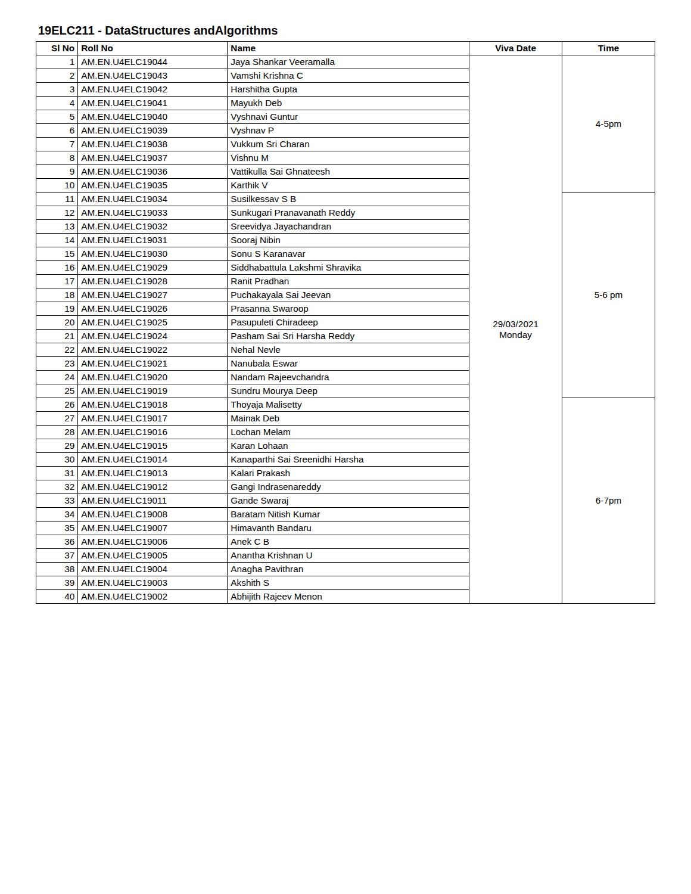19ELC211 - DataStructures andAlgorithms
| Sl No | Roll No | Name | Viva Date | Time |
| --- | --- | --- | --- | --- |
| 1 | AM.EN.U4ELC19044 | Jaya Shankar Veeramalla | 29/03/2021 Monday | 4-5pm |
| 2 | AM.EN.U4ELC19043 | Vamshi Krishna C |
| 3 | AM.EN.U4ELC19042 | Harshitha Gupta |
| 4 | AM.EN.U4ELC19041 | Mayukh Deb |
| 5 | AM.EN.U4ELC19040 | Vyshnavi Guntur |
| 6 | AM.EN.U4ELC19039 | Vyshnav P |
| 7 | AM.EN.U4ELC19038 | Vukkum Sri Charan |
| 8 | AM.EN.U4ELC19037 | Vishnu M |
| 9 | AM.EN.U4ELC19036 | Vattikulla Sai Ghnateesh |
| 10 | AM.EN.U4ELC19035 | Karthik V |
| 11 | AM.EN.U4ELC19034 | Susilkessav S B | 5-6 pm |
| 12 | AM.EN.U4ELC19033 | Sunkugari Pranavanath Reddy |
| 13 | AM.EN.U4ELC19032 | Sreevidya Jayachandran |
| 14 | AM.EN.U4ELC19031 | Sooraj Nibin |
| 15 | AM.EN.U4ELC19030 | Sonu S Karanavar |
| 16 | AM.EN.U4ELC19029 | Siddhabattula Lakshmi Shravika |
| 17 | AM.EN.U4ELC19028 | Ranit Pradhan |
| 18 | AM.EN.U4ELC19027 | Puchakayala Sai Jeevan |
| 19 | AM.EN.U4ELC19026 | Prasanna Swaroop |
| 20 | AM.EN.U4ELC19025 | Pasupuleti Chiradeep |
| 21 | AM.EN.U4ELC19024 | Pasham Sai Sri Harsha Reddy |
| 22 | AM.EN.U4ELC19022 | Nehal Nevle |
| 23 | AM.EN.U4ELC19021 | Nanubala Eswar |
| 24 | AM.EN.U4ELC19020 | Nandam Rajeevchandra |
| 25 | AM.EN.U4ELC19019 | Sundru Mourya Deep |
| 26 | AM.EN.U4ELC19018 | Thoyaja Malisetty | 6-7pm |
| 27 | AM.EN.U4ELC19017 | Mainak Deb |
| 28 | AM.EN.U4ELC19016 | Lochan Melam |
| 29 | AM.EN.U4ELC19015 | Karan Lohaan |
| 30 | AM.EN.U4ELC19014 | Kanaparthi Sai Sreenidhi Harsha |
| 31 | AM.EN.U4ELC19013 | Kalari Prakash |
| 32 | AM.EN.U4ELC19012 | Gangi Indrasenareddy |
| 33 | AM.EN.U4ELC19011 | Gande Swaraj |
| 34 | AM.EN.U4ELC19008 | Baratam Nitish Kumar |
| 35 | AM.EN.U4ELC19007 | Himavanth Bandaru |
| 36 | AM.EN.U4ELC19006 | Anek C B |
| 37 | AM.EN.U4ELC19005 | Anantha Krishnan U |
| 38 | AM.EN.U4ELC19004 | Anagha Pavithran |
| 39 | AM.EN.U4ELC19003 | Akshith S |
| 40 | AM.EN.U4ELC19002 | Abhijith Rajeev Menon |